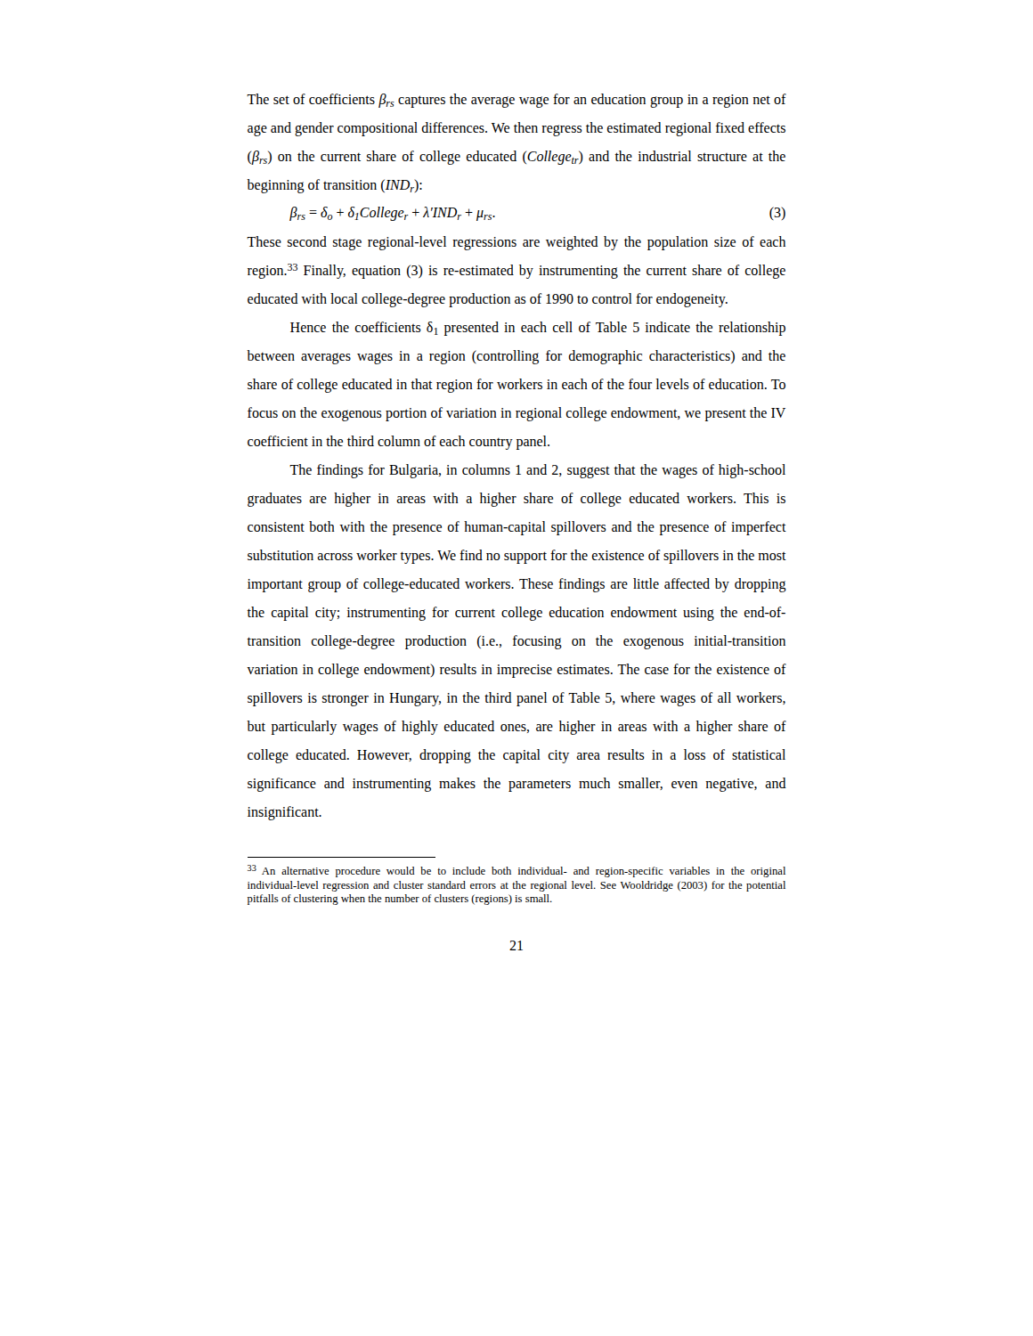The set of coefficients βrs captures the average wage for an education group in a region net of age and gender compositional differences. We then regress the estimated regional fixed effects (βrs) on the current share of college educated (Collegetr) and the industrial structure at the beginning of transition (INDr):
βrs = δo + δ1Colleger + λ′INDr + μrs. (3)
These second stage regional-level regressions are weighted by the population size of each region.33 Finally, equation (3) is re-estimated by instrumenting the current share of college educated with local college-degree production as of 1990 to control for endogeneity.
Hence the coefficients δ1 presented in each cell of Table 5 indicate the relationship between averages wages in a region (controlling for demographic characteristics) and the share of college educated in that region for workers in each of the four levels of education. To focus on the exogenous portion of variation in regional college endowment, we present the IV coefficient in the third column of each country panel.
The findings for Bulgaria, in columns 1 and 2, suggest that the wages of high-school graduates are higher in areas with a higher share of college educated workers. This is consistent both with the presence of human-capital spillovers and the presence of imperfect substitution across worker types. We find no support for the existence of spillovers in the most important group of college-educated workers. These findings are little affected by dropping the capital city; instrumenting for current college education endowment using the end-of-transition college-degree production (i.e., focusing on the exogenous initial-transition variation in college endowment) results in imprecise estimates. The case for the existence of spillovers is stronger in Hungary, in the third panel of Table 5, where wages of all workers, but particularly wages of highly educated ones, are higher in areas with a higher share of college educated. However, dropping the capital city area results in a loss of statistical significance and instrumenting makes the parameters much smaller, even negative, and insignificant.
33 An alternative procedure would be to include both individual- and region-specific variables in the original individual-level regression and cluster standard errors at the regional level. See Wooldridge (2003) for the potential pitfalls of clustering when the number of clusters (regions) is small.
21